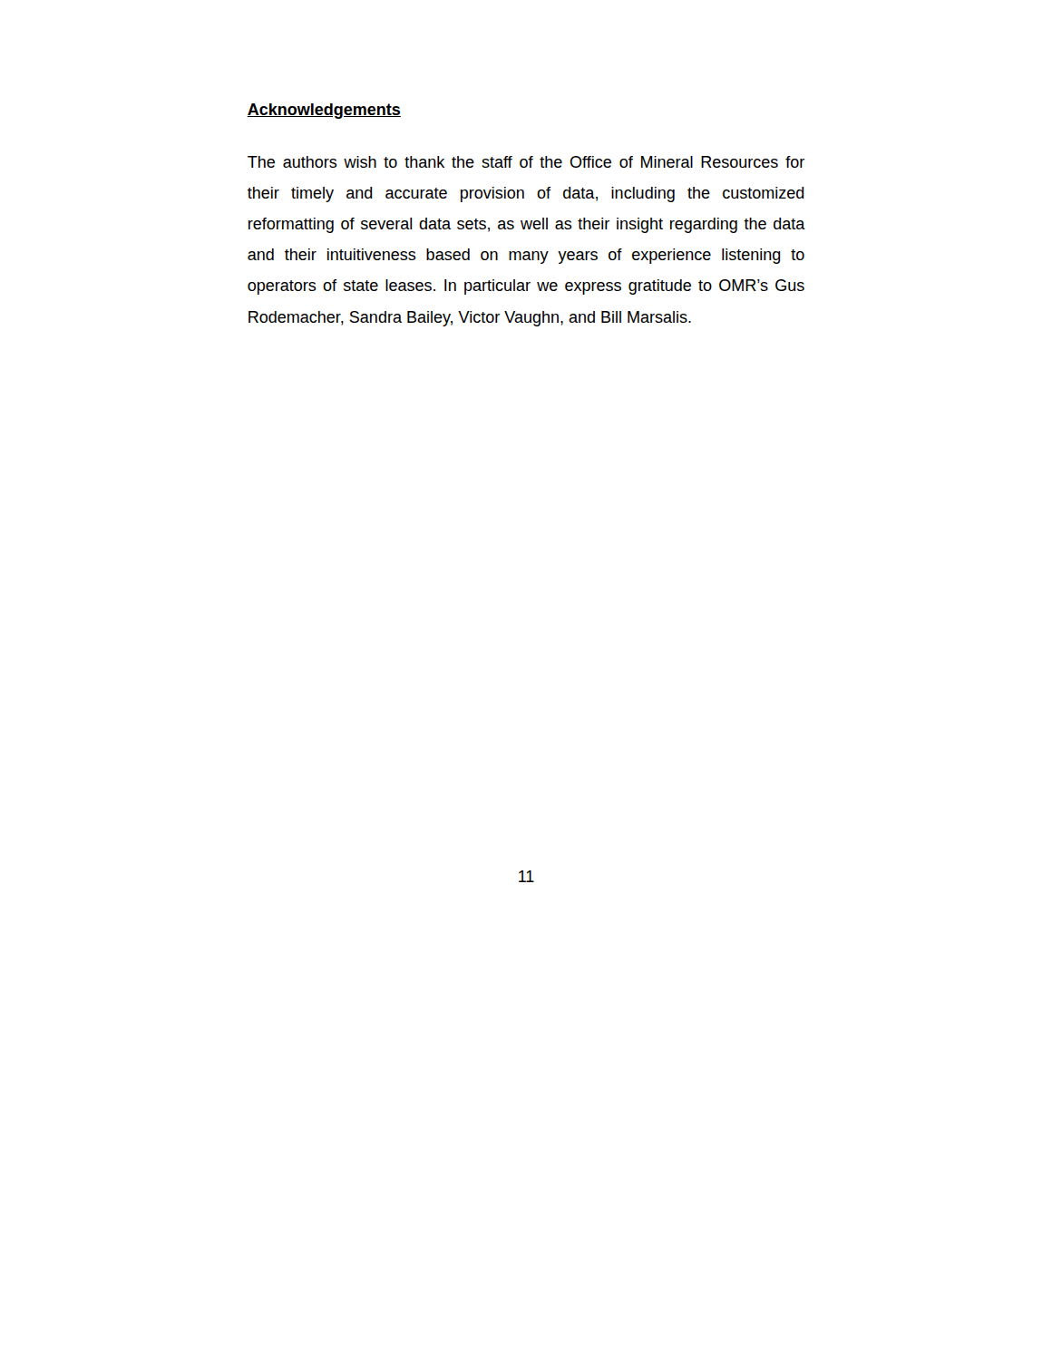Acknowledgements
The authors wish to thank the staff of the Office of Mineral Resources for their timely and accurate provision of data, including the customized reformatting of several data sets, as well as their insight regarding the data and their intuitiveness based on many years of experience listening to operators of state leases. In particular we express gratitude to OMR’s Gus Rodemacher, Sandra Bailey, Victor Vaughn, and Bill Marsalis.
11